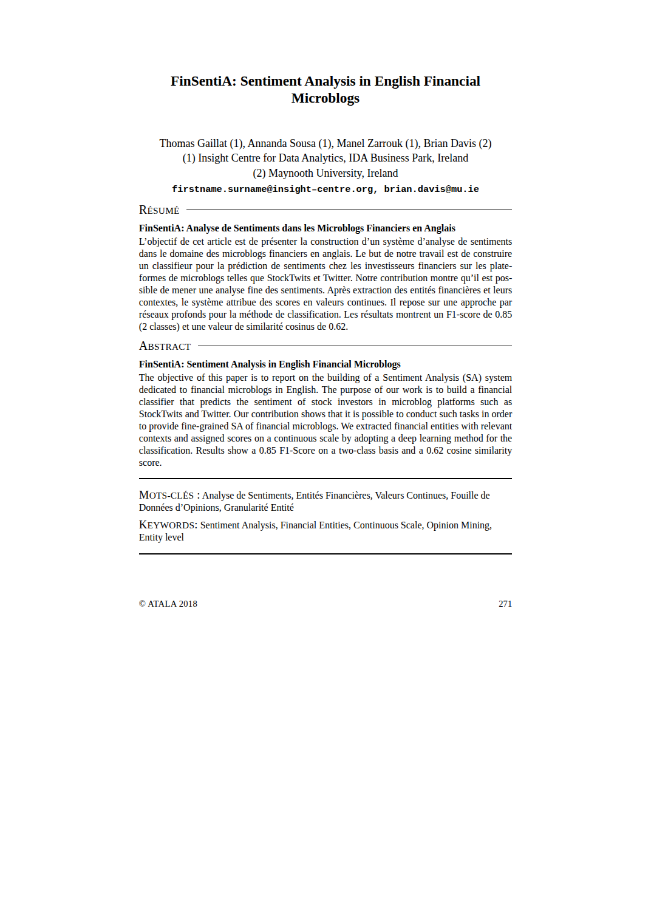FinSentiA: Sentiment Analysis in English Financial Microblogs
Thomas Gaillat (1), Annanda Sousa (1), Manel Zarrouk (1), Brian Davis (2)
(1) Insight Centre for Data Analytics, IDA Business Park, Ireland
(2) Maynooth University, Ireland
firstname.surname@insight–centre.org, brian.davis@mu.ie
RÉSUMÉ
FinSentiA: Analyse de Sentiments dans les Microblogs Financiers en Anglais
L’objectif de cet article est de présenter la construction d’un système d’analyse de sentiments dans le domaine des microblogs financiers en anglais. Le but de notre travail est de construire un classifieur pour la prédiction de sentiments chez les investisseurs financiers sur les plateformes de microblogs telles que StockTwits et Twitter. Notre contribution montre qu’il est possible de mener une analyse fine des sentiments. Après extraction des entités financières et leurs contextes, le système attribue des scores en valeurs continues. Il repose sur une approche par réseaux profonds pour la méthode de classification. Les résultats montrent un F1-score de 0.85 (2 classes) et une valeur de similarité cosinus de 0.62.
ABSTRACT
FinSentiA: Sentiment Analysis in English Financial Microblogs
The objective of this paper is to report on the building of a Sentiment Analysis (SA) system dedicated to financial microblogs in English. The purpose of our work is to build a financial classifier that predicts the sentiment of stock investors in microblog platforms such as StockTwits and Twitter. Our contribution shows that it is possible to conduct such tasks in order to provide fine-grained SA of financial microblogs. We extracted financial entities with relevant contexts and assigned scores on a continuous scale by adopting a deep learning method for the classification. Results show a 0.85 F1-Score on a two-class basis and a 0.62 cosine similarity score.
MOTS-CLÉS : Analyse de Sentiments, Entités Financières, Valeurs Continues, Fouille de Données d’Opinions, Granularité Entité
KEYWORDS: Sentiment Analysis, Financial Entities, Continuous Scale, Opinion Mining, Entity level
© ATALA 2018 271